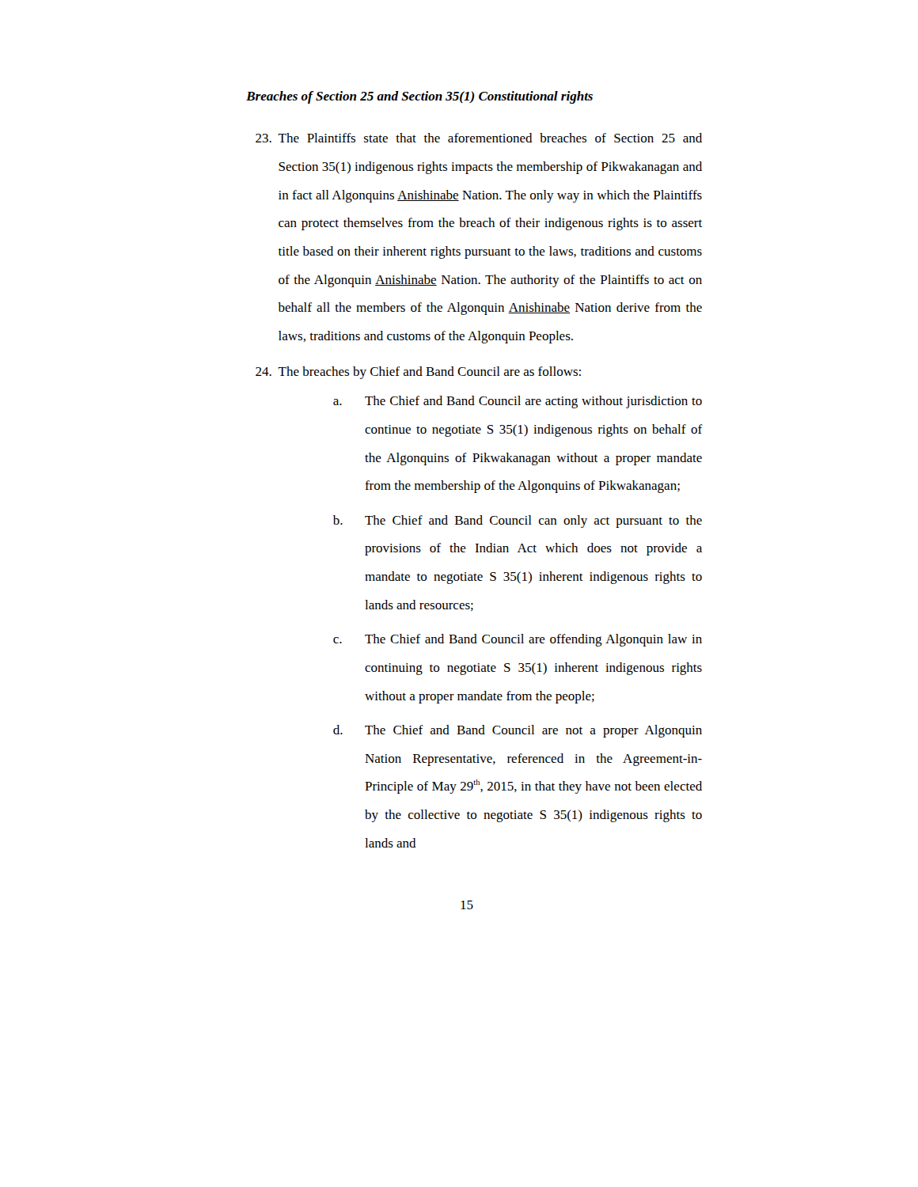Breaches of Section 25 and Section 35(1) Constitutional rights
23. The Plaintiffs state that the aforementioned breaches of Section 25 and Section 35(1) indigenous rights impacts the membership of Pikwakanagan and in fact all Algonquins Anishinabe Nation. The only way in which the Plaintiffs can protect themselves from the breach of their indigenous rights is to assert title based on their inherent rights pursuant to the laws, traditions and customs of the Algonquin Anishinabe Nation. The authority of the Plaintiffs to act on behalf all the members of the Algonquin Anishinabe Nation derive from the laws, traditions and customs of the Algonquin Peoples.
24. The breaches by Chief and Band Council are as follows:
a. The Chief and Band Council are acting without jurisdiction to continue to negotiate S 35(1) indigenous rights on behalf of the Algonquins of Pikwakanagan without a proper mandate from the membership of the Algonquins of Pikwakanagan;
b. The Chief and Band Council can only act pursuant to the provisions of the Indian Act which does not provide a mandate to negotiate S 35(1) inherent indigenous rights to lands and resources;
c. The Chief and Band Council are offending Algonquin law in continuing to negotiate S 35(1) inherent indigenous rights without a proper mandate from the people;
d. The Chief and Band Council are not a proper Algonquin Nation Representative, referenced in the Agreement-in-Principle of May 29th, 2015, in that they have not been elected by the collective to negotiate S 35(1) indigenous rights to lands and
15